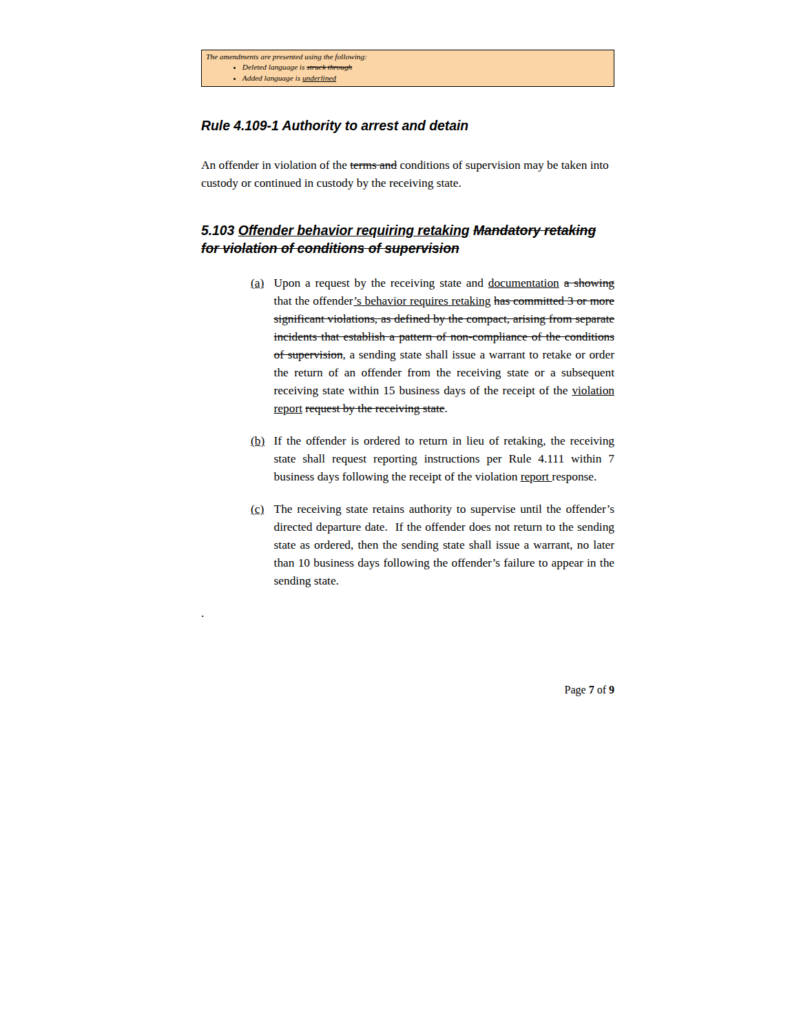The amendments are presented using the following:
Deleted language is struck through
Added language is underlined
Rule 4.109-1 Authority to arrest and detain
An offender in violation of the terms and conditions of supervision may be taken into custody or continued in custody by the receiving state.
5.103 Offender behavior requiring retaking Mandatory retaking for violation of conditions of supervision
(a) Upon a request by the receiving state and documentation a showing that the offender’s behavior requires retaking has committed 3 or more significant violations, as defined by the compact, arising from separate incidents that establish a pattern of non-compliance of the conditions of supervision, a sending state shall issue a warrant to retake or order the return of an offender from the receiving state or a subsequent receiving state within 15 business days of the receipt of the violation report request by the receiving state.
(b) If the offender is ordered to return in lieu of retaking, the receiving state shall request reporting instructions per Rule 4.111 within 7 business days following the receipt of the violation report response.
(c) The receiving state retains authority to supervise until the offender’s directed departure date. If the offender does not return to the sending state as ordered, then the sending state shall issue a warrant, no later than 10 business days following the offender’s failure to appear in the sending state.
.
Page 7 of 9